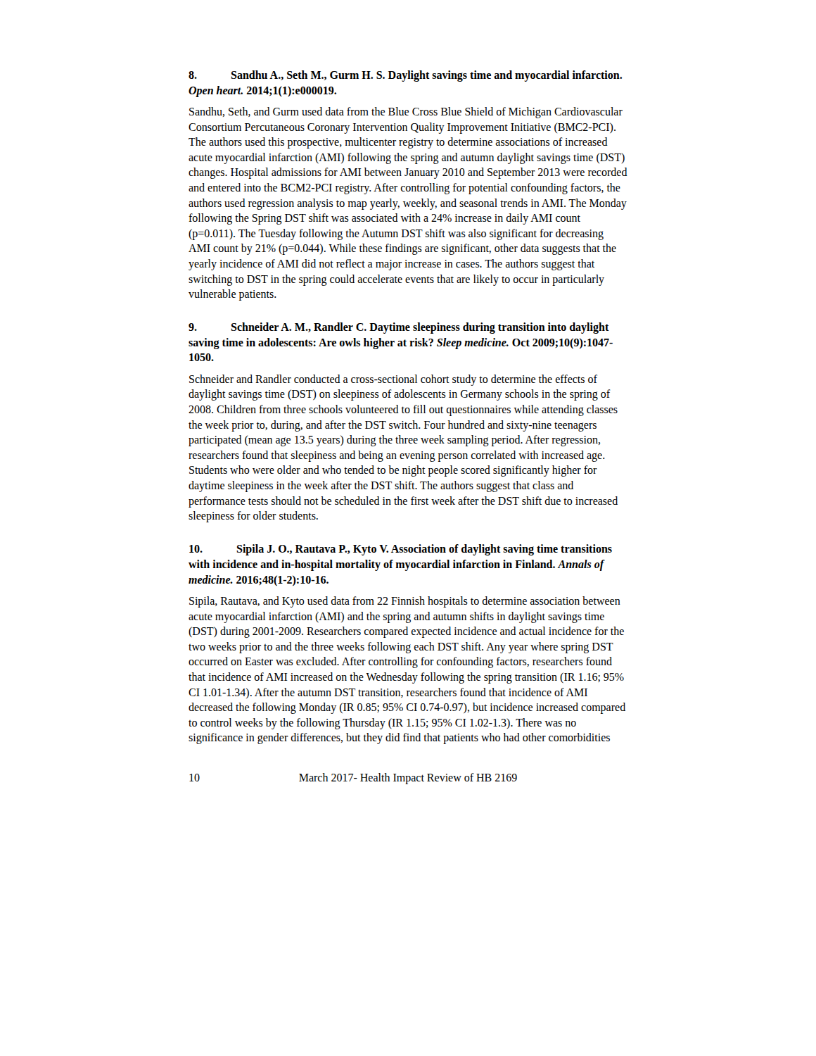8. Sandhu A., Seth M., Gurm H. S. Daylight savings time and myocardial infarction. Open heart. 2014;1(1):e000019.
Sandhu, Seth, and Gurm used data from the Blue Cross Blue Shield of Michigan Cardiovascular Consortium Percutaneous Coronary Intervention Quality Improvement Initiative (BMC2-PCI). The authors used this prospective, multicenter registry to determine associations of increased acute myocardial infarction (AMI) following the spring and autumn daylight savings time (DST) changes. Hospital admissions for AMI between January 2010 and September 2013 were recorded and entered into the BCM2-PCI registry. After controlling for potential confounding factors, the authors used regression analysis to map yearly, weekly, and seasonal trends in AMI. The Monday following the Spring DST shift was associated with a 24% increase in daily AMI count (p=0.011). The Tuesday following the Autumn DST shift was also significant for decreasing AMI count by 21% (p=0.044). While these findings are significant, other data suggests that the yearly incidence of AMI did not reflect a major increase in cases. The authors suggest that switching to DST in the spring could accelerate events that are likely to occur in particularly vulnerable patients.
9. Schneider A. M., Randler C. Daytime sleepiness during transition into daylight saving time in adolescents: Are owls higher at risk? Sleep medicine. Oct 2009;10(9):1047-1050.
Schneider and Randler conducted a cross-sectional cohort study to determine the effects of daylight savings time (DST) on sleepiness of adolescents in Germany schools in the spring of 2008. Children from three schools volunteered to fill out questionnaires while attending classes the week prior to, during, and after the DST switch. Four hundred and sixty-nine teenagers participated (mean age 13.5 years) during the three week sampling period. After regression, researchers found that sleepiness and being an evening person correlated with increased age. Students who were older and who tended to be night people scored significantly higher for daytime sleepiness in the week after the DST shift. The authors suggest that class and performance tests should not be scheduled in the first week after the DST shift due to increased sleepiness for older students.
10. Sipila J. O., Rautava P., Kyto V. Association of daylight saving time transitions with incidence and in-hospital mortality of myocardial infarction in Finland. Annals of medicine. 2016;48(1-2):10-16.
Sipila, Rautava, and Kyto used data from 22 Finnish hospitals to determine association between acute myocardial infarction (AMI) and the spring and autumn shifts in daylight savings time (DST) during 2001-2009. Researchers compared expected incidence and actual incidence for the two weeks prior to and the three weeks following each DST shift. Any year where spring DST occurred on Easter was excluded. After controlling for confounding factors, researchers found that incidence of AMI increased on the Wednesday following the spring transition (IR 1.16; 95% CI 1.01-1.34). After the autumn DST transition, researchers found that incidence of AMI decreased the following Monday (IR 0.85; 95% CI 0.74-0.97), but incidence increased compared to control weeks by the following Thursday (IR 1.15; 95% CI 1.02-1.3). There was no significance in gender differences, but they did find that patients who had other comorbidities
10 March 2017- Health Impact Review of HB 2169